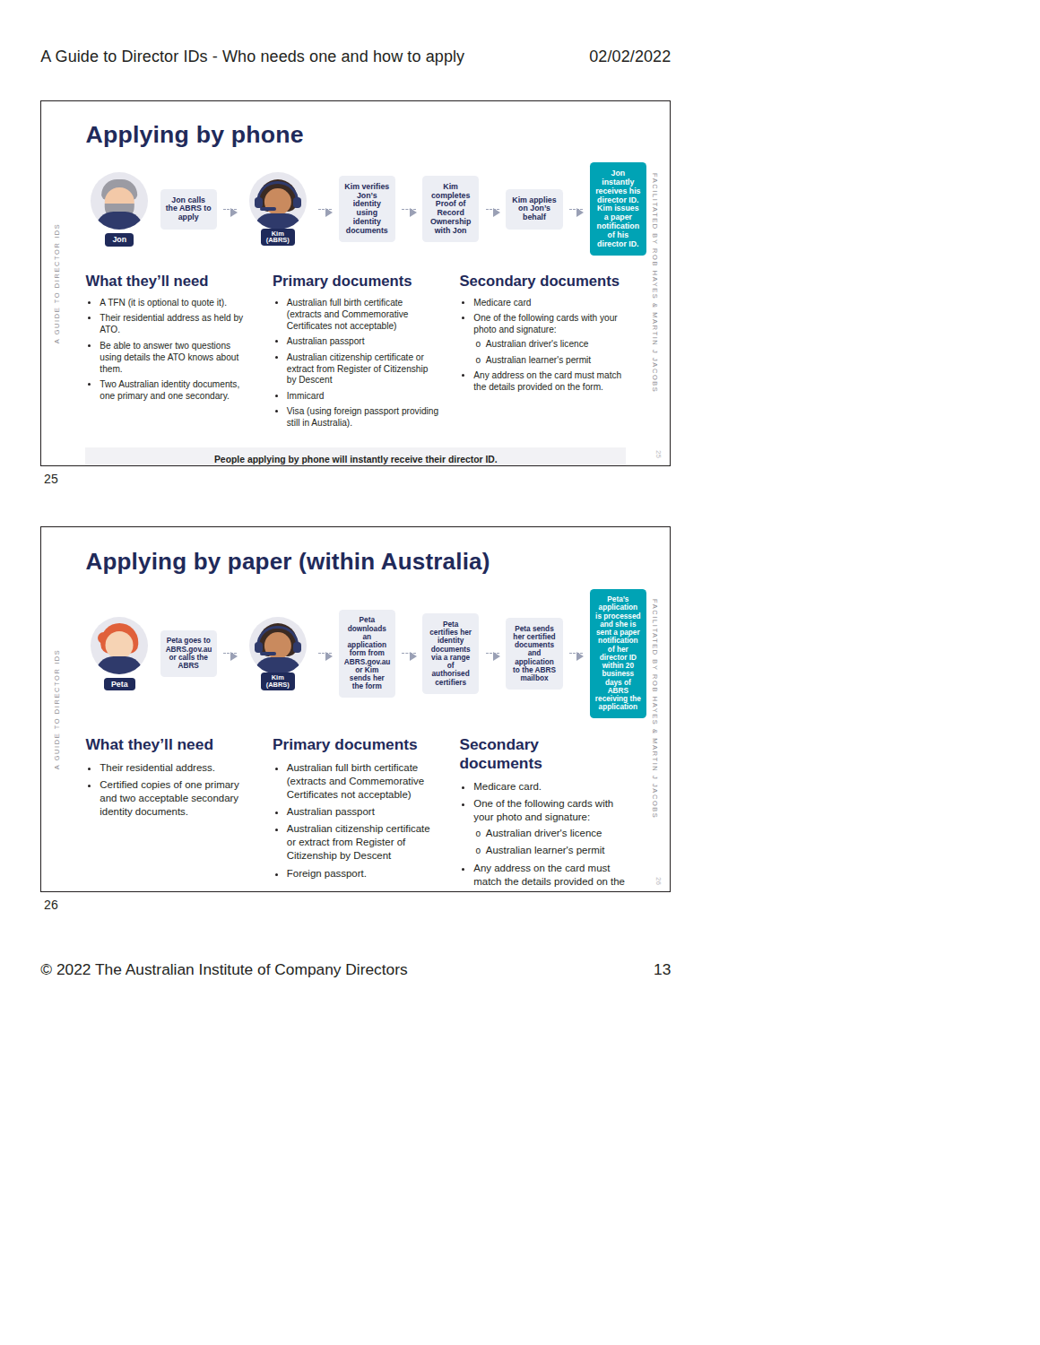A Guide to Director IDs - Who needs one and how to apply
02/02/2022
A GUIDE TO DIRECTOR IDS
FACILITATED BY ROB HAYES & MARTIN J JACOBS
25
Applying by phone
Jon
Jon calls the ABRS to apply
Kim
(ABRS)
Kim verifies Jon’s identity using identity documents
Kim completes Proof of Record Ownership with Jon
Kim applies on Jon’s behalf
Jon instantly receives his director ID. Kim issues a paper notification of his director ID.
What they’ll need
A TFN (it is optional to quote it).
Their residential address as held by ATO.
Be able to answer two questions using details the ATO knows about them.
Two Australian identity documents, one primary and one secondary.
Primary documents
Australian full birth certificate (extracts and Commemorative Certificates not acceptable)
Australian passport
Australian citizenship certificate or extract from Register of Citizenship by Descent
Immicard
Visa (using foreign passport providing still in Australia).
Secondary documents
Medicare card
One of the following cards with your photo and signature:
Australian driver's licence
Australian learner's permit
Any address on the card must match the details provided on the form.
People applying by phone will instantly receive their director ID.
25
A GUIDE TO DIRECTOR IDS
FACILITATED BY ROB HAYES & MARTIN J JACOBS
26
Applying by paper (within Australia)
Peta
Peta goes to ABRS.gov.au or calls the ABRS
Kim
(ABRS)
Peta downloads an application form from ABRS.gov.au or Kim sends her the form
Peta certifies her identity documents via a range of authorised certifiers
Peta sends her certified documents and application to the ABRS mailbox
Peta’s application is processed and she is sent a paper notification of her director ID within 20 business days of ABRS receiving the application
What they’ll need
Their residential address.
Certified copies of one primary and two acceptable secondary identity documents.
Primary documents
Australian full birth certificate (extracts and Commemorative Certificates not acceptable)
Australian passport
Australian citizenship certificate or extract from Register of Citizenship by Descent
Foreign passport.
Secondary documents
Medicare card.
One of the following cards with your photo and signature:
Australian driver's licence
Australian learner's permit
Any address on the card must match the details provided on the form.
26
© 2022 The Australian Institute of Company Directors
13